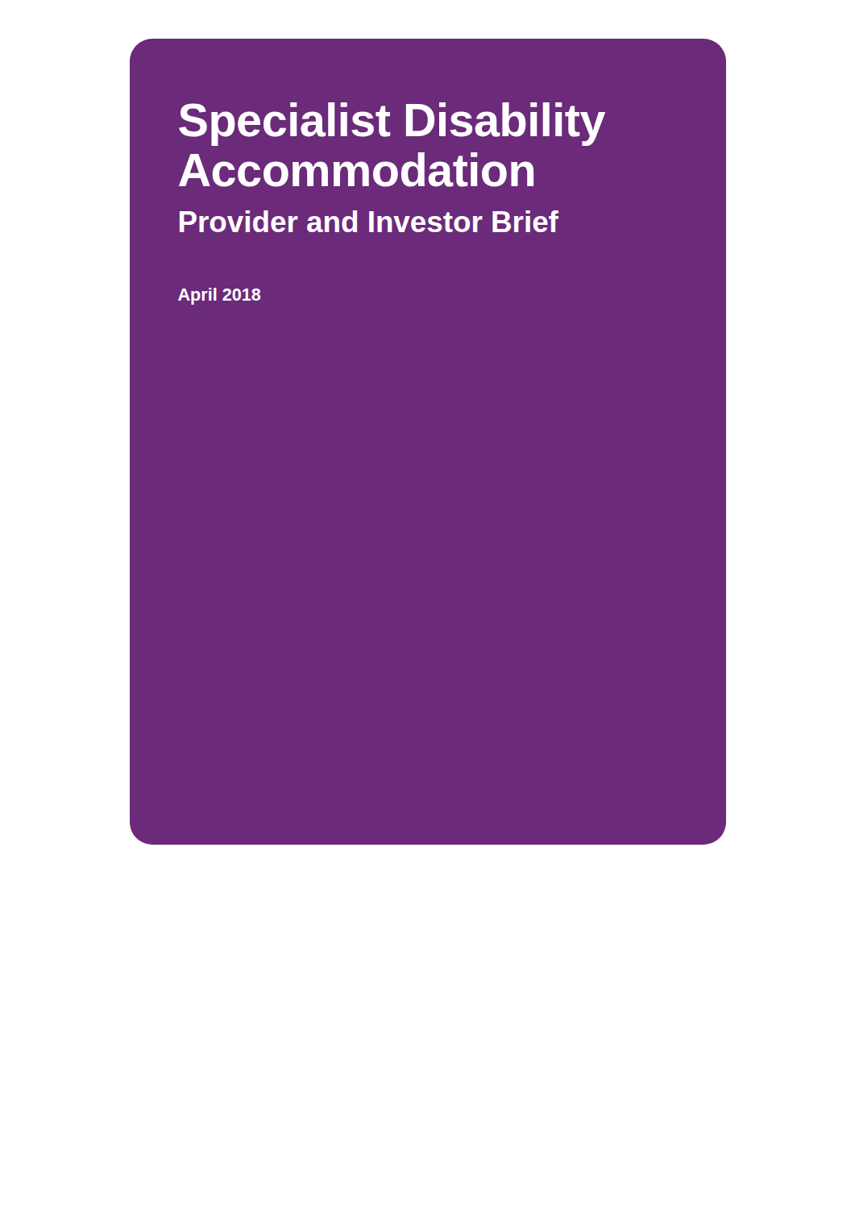Specialist Disability Accommodation
Provider and Investor Brief
April 2018